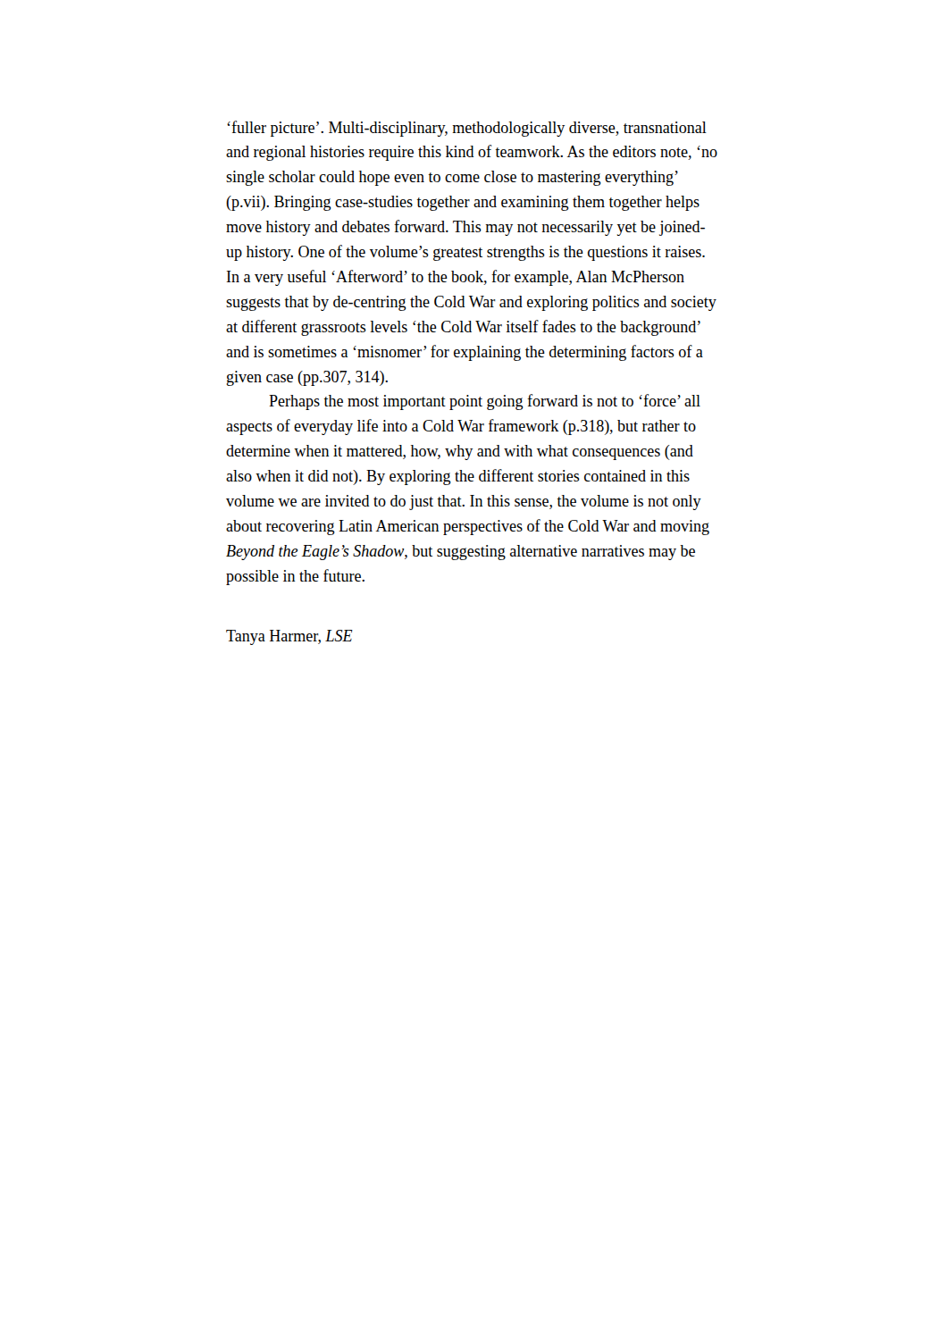‘fuller picture’. Multi-disciplinary, methodologically diverse, transnational and regional histories require this kind of teamwork. As the editors note, ‘no single scholar could hope even to come close to mastering everything’ (p.vii). Bringing case-studies together and examining them together helps move history and debates forward. This may not necessarily yet be joined-up history. One of the volume’s greatest strengths is the questions it raises. In a very useful ‘Afterword’ to the book, for example, Alan McPherson suggests that by de-centring the Cold War and exploring politics and society at different grassroots levels ‘the Cold War itself fades to the background’ and is sometimes a ‘misnomer’ for explaining the determining factors of a given case (pp.307, 314).
Perhaps the most important point going forward is not to ‘force’ all aspects of everyday life into a Cold War framework (p.318), but rather to determine when it mattered, how, why and with what consequences (and also when it did not). By exploring the different stories contained in this volume we are invited to do just that. In this sense, the volume is not only about recovering Latin American perspectives of the Cold War and moving Beyond the Eagle’s Shadow, but suggesting alternative narratives may be possible in the future.
Tanya Harmer, LSE